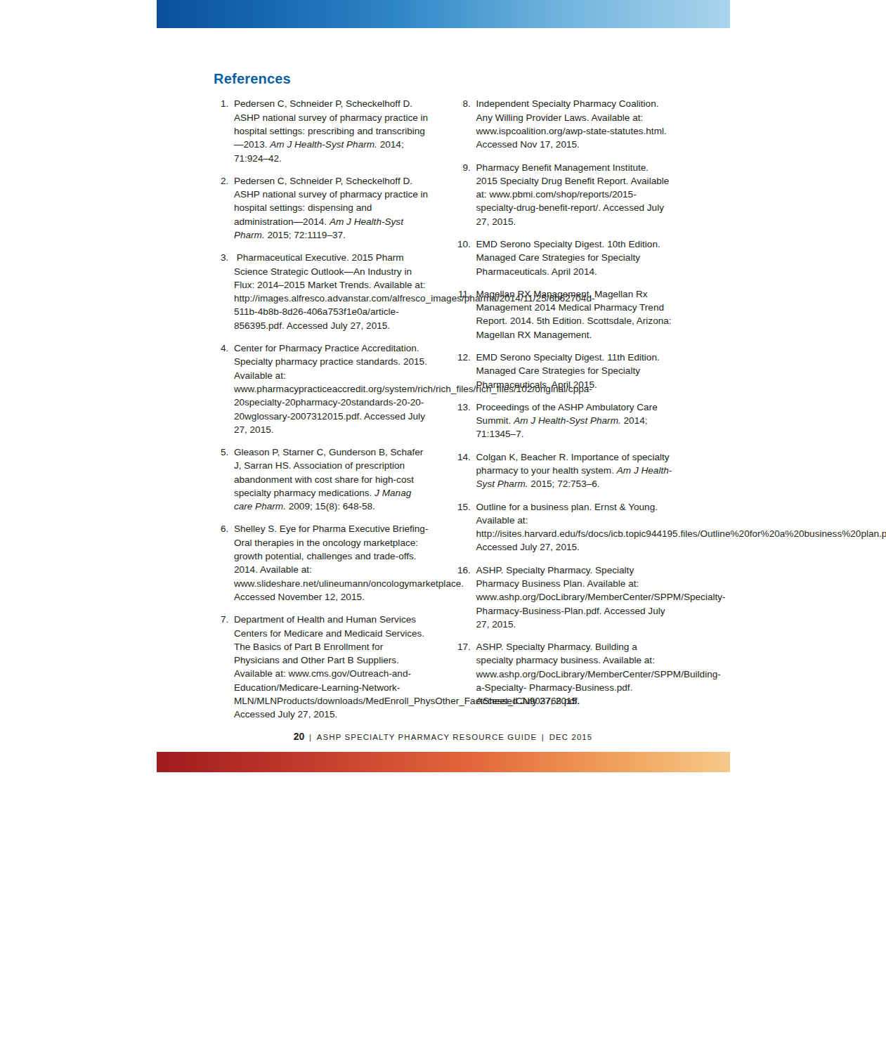References
Pedersen C, Schneider P, Scheckelhoff D. ASHP national survey of pharmacy practice in hospital settings: prescribing and transcribing—2013. Am J Health-Syst Pharm. 2014; 71:924–42.
Pedersen C, Schneider P, Scheckelhoff D. ASHP national survey of pharmacy practice in hospital settings: dispensing and administration—2014. Am J Health-Syst Pharm. 2015; 72:1119–37.
Pharmaceutical Executive. 2015 Pharm Science Strategic Outlook—An Industry in Flux: 2014–2015 Market Trends. Available at: http://images.alfresco.advanstar.com/alfresco_images/pharma/2014/11/25/6b62704d-511b-4b8b-8d26-406a753f1e0a/article-856395.pdf. Accessed July 27, 2015.
Center for Pharmacy Practice Accreditation. Specialty pharmacy practice standards. 2015. Available at: www.pharmacypracticeaccredit.org/system/rich/rich_files/rich_files/102/original/cppa-20specialty-20pharmacy-20standards-20-20-20wglossary-2007312015.pdf. Accessed July 27, 2015.
Gleason P, Starner C, Gunderson B, Schafer J, Sarran HS. Association of prescription abandonment with cost share for high-cost specialty pharmacy medications. J Manag care Pharm. 2009; 15(8): 648-58.
Shelley S. Eye for Pharma Executive Briefing-Oral therapies in the oncology marketplace: growth potential, challenges and trade-offs. 2014. Available at: www.slideshare.net/ulineumann/oncologymarketplace. Accessed November 12, 2015.
Department of Health and Human Services Centers for Medicare and Medicaid Services. The Basics of Part B Enrollment for Physicians and Other Part B Suppliers. Available at: www.cms.gov/Outreach-and-Education/Medicare-Learning-Network-MLN/MLNProducts/downloads/MedEnroll_PhysOther_FactSheet_ICN903768.pdf. Accessed July 27, 2015.
Independent Specialty Pharmacy Coalition. Any Willing Provider Laws. Available at: www.ispcoalition.org/awp-state-statutes.html. Accessed Nov 17, 2015.
Pharmacy Benefit Management Institute. 2015 Specialty Drug Benefit Report. Available at: www.pbmi.com/shop/reports/2015-specialty-drug-benefit-report/. Accessed July 27, 2015.
EMD Serono Specialty Digest. 10th Edition. Managed Care Strategies for Specialty Pharmaceuticals. April 2014.
Magellan RX Management. Magellan Rx Management 2014 Medical Pharmacy Trend Report. 2014. 5th Edition. Scottsdale, Arizona: Magellan RX Management.
EMD Serono Specialty Digest. 11th Edition. Managed Care Strategies for Specialty Pharmaceuticals. April 2015.
Proceedings of the ASHP Ambulatory Care Summit. Am J Health-Syst Pharm. 2014; 71:1345–7.
Colgan K, Beacher R. Importance of specialty pharmacy to your health system. Am J Health-Syst Pharm. 2015; 72:753–6.
Outline for a business plan. Ernst & Young. Available at: http://isites.harvard.edu/fs/docs/icb.topic944195.files/Outline%20for%20a%20business%20plan.pdf. Accessed July 27, 2015.
ASHP. Specialty Pharmacy. Specialty Pharmacy Business Plan. Available at: www.ashp.org/DocLibrary/MemberCenter/SPPM/Specialty-Pharmacy-Business-Plan.pdf. Accessed July 27, 2015.
ASHP. Specialty Pharmacy. Building a specialty pharmacy business. Available at: www.ashp.org/DocLibrary/MemberCenter/SPPM/Building-a-Specialty- Pharmacy-Business.pdf. Accessed July 27, 2015.
20|ASHP SPECIALTY PHARMACY RESOURCE GUIDE|DEC 2015